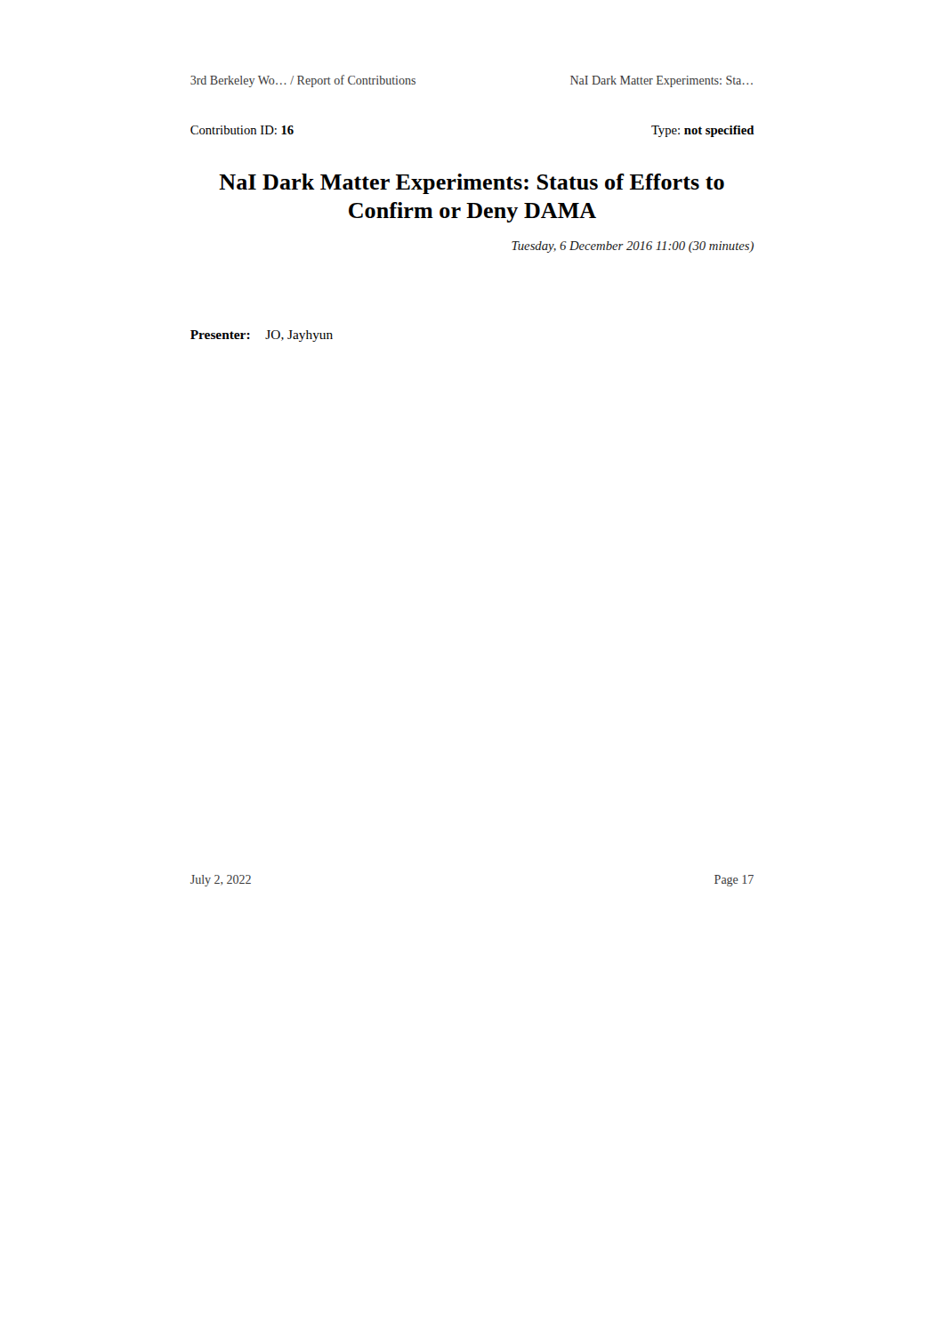3rd Berkeley Wo… / Report of Contributions
NaI Dark Matter Experiments: Sta…
Contribution ID: 16
Type: not specified
NaI Dark Matter Experiments: Status of Efforts to
Confirm or Deny DAMA
Tuesday, 6 December 2016 11:00 (30 minutes)
Presenter: JO, Jayhyun
July 2, 2022
Page 17